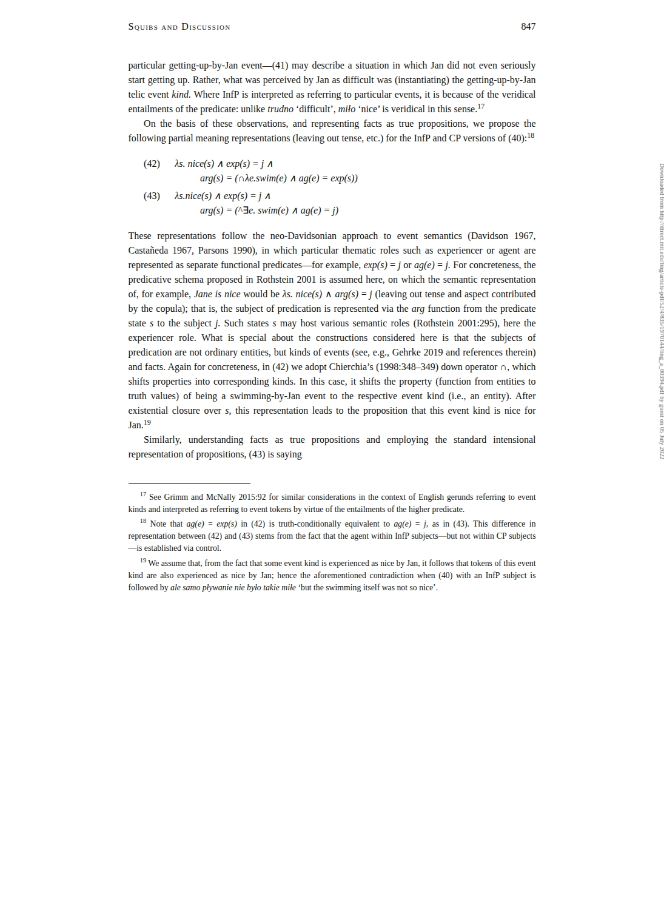Downloaded from http://direct.mit.edu/ling/article-pdf/52/4/835/1970144/ling_a_00394.pdf by guest on 05 July 2022
Squibs and Discussion 847
particular getting-up-by-Jan event—(41) may describe a situation in which Jan did not even seriously start getting up. Rather, what was perceived by Jan as difficult was (instantiating) the getting-up-by-Jan telic event kind. Where InfP is interpreted as referring to particular events, it is because of the veridical entailments of the predicate: unlike trudno ‘difficult’, miło ‘nice’ is veridical in this sense.17
On the basis of these observations, and representing facts as true propositions, we propose the following partial meaning representations (leaving out tense, etc.) for the InfP and CP versions of (40):18
(42) λs. nice(s) ∧ exp(s) = j ∧ arg(s) = (∩λe.swim(e) ∧ ag(e) = exp(s))
(43) λs.nice(s) ∧ exp(s) = j ∧ arg(s) = (^∃e. swim(e) ∧ ag(e) = j)
These representations follow the neo-Davidsonian approach to event semantics (Davidson 1967, Castañeda 1967, Parsons 1990), in which particular thematic roles such as experiencer or agent are represented as separate functional predicates—for example, exp(s) = j or ag(e) = j. For concreteness, the predicative schema proposed in Rothstein 2001 is assumed here, on which the semantic representation of, for example, Jane is nice would be λs. nice(s) ∧ arg(s) = j (leaving out tense and aspect contributed by the copula); that is, the subject of predication is represented via the arg function from the predicate state s to the subject j. Such states s may host various semantic roles (Rothstein 2001:295), here the experiencer role. What is special about the constructions considered here is that the subjects of predication are not ordinary entities, but kinds of events (see, e.g., Gehrke 2019 and references therein) and facts. Again for concreteness, in (42) we adopt Chierchia’s (1998:348–349) down operator ∩, which shifts properties into corresponding kinds. In this case, it shifts the property (function from entities to truth values) of being a swimming-by-Jan event to the respective event kind (i.e., an entity). After existential closure over s, this representation leads to the proposition that this event kind is nice for Jan.19
Similarly, understanding facts as true propositions and employing the standard intensional representation of propositions, (43) is saying
17 See Grimm and McNally 2015:92 for similar considerations in the context of English gerunds referring to event kinds and interpreted as referring to event tokens by virtue of the entailments of the higher predicate.
18 Note that ag(e) = exp(s) in (42) is truth-conditionally equivalent to ag(e) = j, as in (43). This difference in representation between (42) and (43) stems from the fact that the agent within InfP subjects—but not within CP subjects—is established via control.
19 We assume that, from the fact that some event kind is experienced as nice by Jan, it follows that tokens of this event kind are also experienced as nice by Jan; hence the aforementioned contradiction when (40) with an InfP subject is followed by ale samo pływanie nie było takie miłe ‘but the swimming itself was not so nice’.